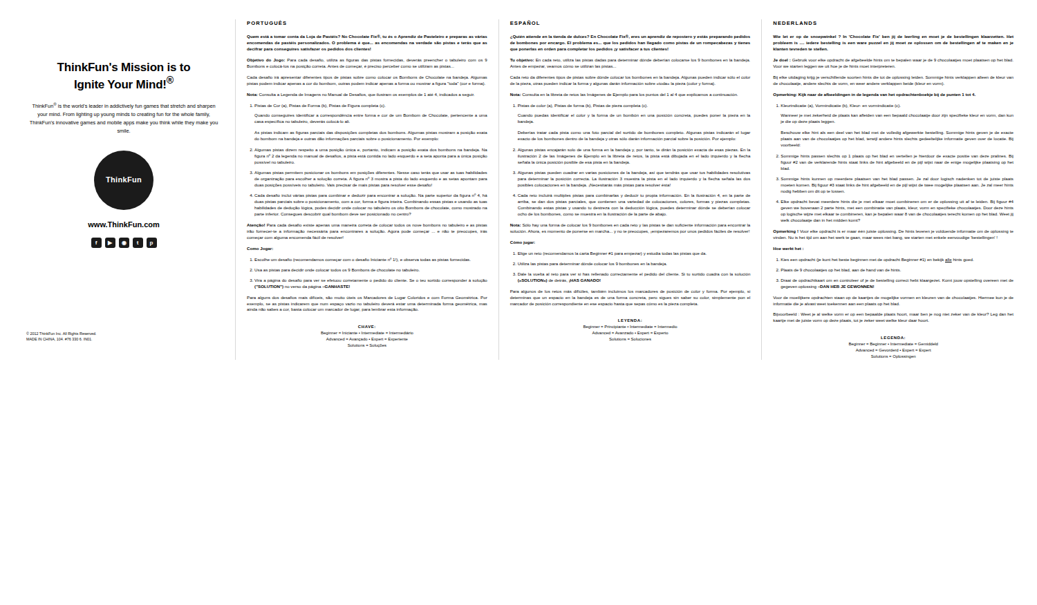ThinkFun's Mission is to
Ignite Your Mind!®
ThinkFun® is the world's leader in addictively fun games that stretch and sharpen your mind. From lighting up young minds to creating fun for the whole family, ThinkFun's innovative games and mobile apps make you think while they make you smile.
ThinkFun
www.ThinkFun.com
f▶◉tp
© 2012 ThinkFun Inc. All Rights Reserved.
MADE IN CHINA, 104. #76 330 6. IN01.
PORTUGUÊS
Quem está a tomar conta da Loja de Pastéis? No Chocolate Fix®, tu és o Aprendiz de Pasteleiro e preparas as várias encomendas de pastéis personalizados. O problema é que... as encomendas na verdade são pistas e terás que as decifrar para conseguires satisfazer os pedidos dos clientes!
Objetivo do Jogo: Para cada desafio, utiliza as figuras das pistas fornecidas, deverás preencher o tabuleiro com os 9 Bombons e colocá-los na posição correta. Antes de começar, é preciso perceber como se utilizam as pistas...
Cada desafio irá apresentar diferentes tipos de pistas sobre como colocar os Bombons de Chocolate na bandeja. Algumas pistas podem indicar apenas a cor do bombom, outras podem indicar apenas a forma ou mostrar a figura "toda" (cor e forma).
Nota: Consulta a Legenda de Imagens no Manual de Desafios, que ilustram os exemplos de 1 até 4, indicados a seguir.
Pistas de Cor (a), Pistas de Forma (b), Pistas de Figura completa (c).
Quando conseguires identificar a correspondência entre forma e cor de um Bombom de Chocolate, pertencente a uma casa específica no tabuleiro, deverás colocá-lo ali.
As pistas indicam as figuras parciais das disposições completas dos bombons. Algumas pistas mostram a posição exata do bombom na bandeja e outras dão informações parciais sobre o posicionamento. Por exemplo:
Algumas pistas dizem respeito a uma posição única e, portanto, indicam a posição exata dos bombons na bandeja. Na figura nº 2 da legenda no manual de desafios, a pista está contida no lado esquerdo e a seta aponta para a única posição possível no tabuleiro.
Algumas pistas permitem posicionar os bombons em posições diferentes. Nesse caso terás que usar as tuas habilidades de organização para escolher a solução correta. A figura nº 3 mostra a pista do lado esquerdo e as setas apontam para duas posições possíveis no tabuleiro. Vais precisar de mais pistas para resolver esse desafio!
Cada desafio inclui várias pistas para combinar e deduzir para encontrar a solução. Na parte superior da figura nº 4, há duas pistas parciais sobre o posicionamento, com a cor, forma e figura inteira. Combinando essas pistas e usando as tuas habilidades de dedução lógica, podes decidir onde colocar no tabuleiro os oito Bombons de chocolate, como mostrado na parte inferior. Consegues descobrir qual bombom deve ser posicionado no centro?
Atenção! Para cada desafio existe apenas uma maneira correta de colocar todos os nove bombons no tabuleiro e as pistas irão fornecer-te a informação necessária para encontrares a solução. Agora pode começar ... e não te preocupes, irás começar com alguma encomenda fácil de resolver!
Como Jogar:
Escolhe um desafio (recomendamos começar com o desafio Iniciante nº 1!), e observa todas as pistas fornecidas.
Usa as pistas para decidir onde colocar todos os 9 Bombons de chocolate no tabuleiro.
Vira a página do desafio para ver se efetuou corretamente o pedido do cliente. Se o teu sortido corresponder à solução ("SOLUTION") no verso da página –GANHASTE!
Para alguns dos desafios mais difíceis, são muito úteis os Marcadores de Lugar Coloridos e com Forma Geométrica. Por exemplo, se as pistas indicarem que num espaço vazio no tabuleiro deverá estar uma determinada forma geométrica, mas ainda não sabes a cor, basta colocar um marcador de lugar, para lembrar esta informação.
CHAVE:
Beginner = Iniciante • Intermediate = Intermediário
Advanced = Avançado • Expert = Experiente
Solutions = Soluções
ESPAÑOL
¿Quién atiende en la tienda de dulces? En Chocolate Fix®, eres un aprendiz de repostero y estás preparando pedidos de bombones por encargo. El problema es... que los pedidos han llegado como pistas de un rompecabezas y tienes que ponerlas en orden para completar los pedidos ¡y satisfacer a tus clientes!
Tu objetivo: En cada reto, utiliza las pistas dadas para determinar dónde deberían colocarse los 9 bombones en la bandeja. Antes de empezar, veamos cómo se utilizan las pistas...
Cada reto da diferentes tipos de pistas sobre dónde colocar los bombones en la bandeja. Algunas pueden indicar sólo el color de la pieza, otras pueden indicar la forma y algunas darán información sobre «toda» la pieza (color y forma).
Nota: Consulta en la libreta de retos las Imágenes de Ejemplo para los puntos del 1 al 4 que explicamos a continuación.
Pistas de color (a), Pistas de forma (b), Pistas de pieza completa (c).
Cuando puedas identificar el color y la forma de un bombón en una posición concreta, puedes poner la pieza en la bandeja.
Deberías tratar cada pista como una foto parcial del surtido de bombones completo. Algunas pistas indicarán el lugar exacto de los bombones dentro de la bandeja y otras sólo darán información parcial sobre la posición. Por ejemplo:
Algunas pistas encajarán solo de una forma en la bandeja y, por tanto, te dirán la posición exacta de esas piezas. En la ilustración 2 de las Imágenes de Ejemplo en la libreta de retos, la pista está dibujada en el lado izquierdo y la flecha señala la única posición posible de esa pista en la bandeja.
Algunas pistas pueden cuadrar en varias posiciones de la bandeja, así que tendrás que usar tus habilidades resolutivas para determinar la posición correcta. La ilustración 3 muestra la pista en el lado izquierdo y la flecha señala las dos posibles colocaciones en la bandeja. ¡Necesitarás más pistas para resolver ésta!
Cada reto incluirá multiples pistas para combinarlas y deducir tu propia información. En la ilustración 4, en la parte de arriba, se dan dos pistas parciales, que contienen una variedad de colocaciones, colores, formas y piezas completas. Combinando estas pistas y usando tu destreza con la deducción lógica, puedes determinar dónde se deberían colocar ocho de los bombones, como se muestra en la ilustración de la parte de abajo.
Nota: Sólo hay una forma de colocar los 9 bombones en cada reto y las pistas te dan suficiente información para encontrar la solución. Ahora, es momento de ponerse en marcha... y no te preocupes, ¡empezaremos por unos pedidos fáciles de resolver!
Cómo jugar:
Elige un reto (recomendamos la carta Beginner #1 para empezar) y estudia todas las pistas que da.
Utiliza las pistas para determinar dónde colocar los 9 bombones en la bandeja.
Dale la vuelta al reto para ver si has rellenado correctamente el pedido del cliente. Si tu surtido cuadra con la solución («SOLUTION») de detrás, ¡HAS GANADO!
Para algunos de los retos más difíciles, también incluimos los marcadores de posición de color y forma. Por ejemplo, si determinas que un espacio en la bandeja es de una forma concreta, pero sigues sin saber su color, simplemente pon el marcador de posición correspondiente en ese espacio hasta que sepas cómo es la pieza completa.
LEYENDA:
Beginner = Principiante • Intermediate = Intermedio
Advanced = Avanzado • Expert = Experto
Solutions = Soluciones
NEDERLANDS
Wie let er op de snoepwinkel ? In 'Chocolate Fix' ben jij de leerling en moet je de bestellingen klaarzetten. Het probleem is .... iedere bestelling is een ware puzzel en jij moet ze oplossen om de bestellingen af te maken en je klanten tevreden te stellen.
Je doel : Gebruik voor elke opdracht de afgebeelde hints om te bepalen waar je de 9 chocolaatjes moet plaatsen op het blad. Voor we starten leggen we uit hoe je de hints moet interpreteren.
Bij elke uitdaging krijg je verschillende soorten hints die tot de oplossing leiden. Sommige hints verklappen alleen de kleur van de chocolaatje, andere slechts de vorm, en weer andere verklappen beide (kleur en vorm).
Opmerking: Kijk naar de afbeeldingen in de legenda van het opdrachtenboekje bij de punten 1 tot 4.
Kleurindicatie (a), Vormindicatie (b), Kleur- en vormindicatie (c).
Wanneer je met zekerheid de plaats kan afleiden van een bepaald chocolaatje door zijn specifieke kleur en vorm, dan kun je die op deze plaats leggen.
Beschouw elke hint als een deel van het blad met de volledig afgewerkte bestelling. Sommige hints geven je de exacte plaats aan van de chocolaatjes op het blad, terwijl andere hints slechts gedeeltelijke informatie geven over de locatie. Bij voorbeeld:
Sommige hints passen slechts op 1 plaats op het blad en vertellen je hierdoor de exacte positie van deze pralines. Bij figuur #2 van de verklarende hints staat links de hint afgebeeld en de pijl wijst naar de enige mogelijke plaatsing op het blad.
Sommige hints kunnen op meerdere plaatsen van het blad passen. Je zal door logisch nadenken tot de juiste plaats moeten komen. Bij figuur #3 staat links de hint afgebeeld en de pijl wijst de twee mogelijke plaatsen aan. Je zal meer hints nodig hebben om dit op te lossen.
Elke opdracht bevat meerdere hints die je met elkaar moet combineren om er de oplossing uit af te leiden. Bij figuur #4 geven we bovenaan 2 parte hints, met een combinatie van plaats, kleur, vorm en specifieke chocolaatjes. Door deze hints op logische wijze met elkaar te combineren, kan je bepalen waar 8 van de chocolaatjes terecht komen op het blad. Weet jij welk chocolaatje dan in het midden komt?
Opmerking ! Voor elke opdracht is er maar één juiste oplossing. De hints leveren je voldoende informatie om de oplossing te vinden. Nu is het tijd om aan het werk te gaan, maar wees niet bang, we starten met enkele eenvoudige 'bestellingen' !
Hoe werkt het :
Kies een opdracht (je kunt het beste beginnen met de opdracht Beginner #1) en bekijk alle hints goed.
Plaats de 9 chocolaatjes op het blad, aan de hand van de hints.
Draai de opdrachtkaart om en controleer of je de bestelling correct hebt klaargezet. Komt jouw opstelling overeen met de gegeven oplossing –DAN HEB JE GEWONNEN!
Voor de moeilijkere opdrachten staan op de kaartjes de mogelijke vormen en kleuren van de chocolaatjes. Hiermee kun je de informatie die je alvast weet toekennen aan een plaats op het blad.
Bijvoorbeeld : Weet je al welke vorm er op een bepaalde plaats hoort, maar ben je nog niet zeker van de kleur? Leg dan het kaartje met de juiste vorm op deze plaats, tot je zeker weet welke kleur daar hoort.
LEGENDA:
Beginner = Beginner • Intermediate = Gemiddeld
Advanced = Gevorderd • Expert = Expert
Solutions = Oplossingen